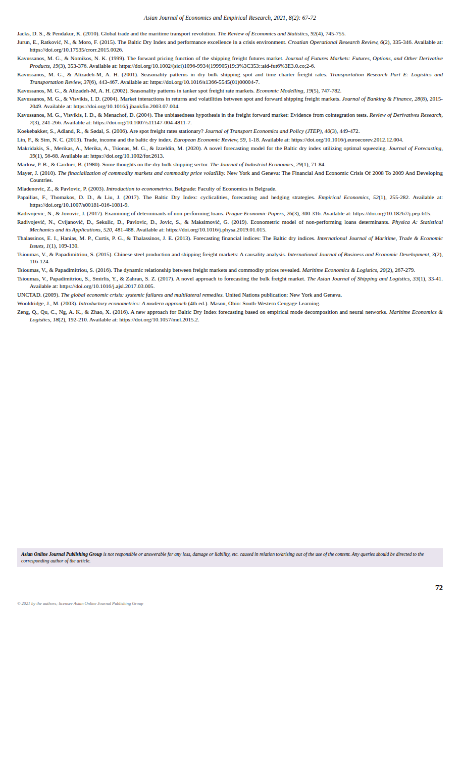Asian Journal of Economics and Empirical Research, 2021, 8(2): 67-72
Jacks, D. S., & Pendakur, K. (2010). Global trade and the maritime transport revolution. The Review of Economics and Statistics, 92(4), 745-755.
Jurun, E., Ratković, N., & Moro, F. (2015). The Baltic Dry Index and performance excellence in a crisis environment. Croatian Operational Research Review, 6(2), 335-346. Available at: https://doi.org/10.17535/crorr.2015.0026.
Kavussanos, M. G., & Nomikos, N. K. (1999). The forward pricing function of the shipping freight futures market. Journal of Futures Markets: Futures, Options, and Other Derivative Products, 19(3), 353-376. Available at: https://doi.org/10.1002/(sici)1096-9934(199905)19:3%3C353::aid-fut6%3E3.0.co;2-6.
Kavussanos, M. G., & Alizadeh-M, A. H. (2001). Seasonality patterns in dry bulk shipping spot and time charter freight rates. Transportation Research Part E: Logistics and Transportation Review, 37(6), 443-467. Available at: https://doi.org/10.1016/s1366-5545(01)00004-7.
Kavussanos, M. G., & Alizadeh-M, A. H. (2002). Seasonality patterns in tanker spot freight rate markets. Economic Modelling, 19(5), 747-782.
Kavussanos, M. G., & Visvikis, I. D. (2004). Market interactions in returns and volatilities between spot and forward shipping freight markets. Journal of Banking & Finance, 28(8), 2015-2049. Available at: https://doi.org/10.1016/j.jbankfin.2003.07.004.
Kavussanos, M. G., Visvikis, I. D., & Menachof, D. (2004). The unbiasedness hypothesis in the freight forward market: Evidence from cointegration tests. Review of Derivatives Research, 7(3), 241-266. Available at: https://doi.org/10.1007/s11147-004-4811-7.
Koekebakker, S., Adland, R., & Sødal, S. (2006). Are spot freight rates stationary? Journal of Transport Economics and Policy (JTEP), 40(3), 449-472.
Lin, F., & Sim, N. C. (2013). Trade, income and the baltic dry index. European Economic Review, 59, 1-18. Available at: https://doi.org/10.1016/j.euroecorev.2012.12.004.
Makridakis, S., Merikas, A., Merika, A., Tsionas, M. G., & Izzeldin, M. (2020). A novel forecasting model for the Baltic dry index utilizing optimal squeezing. Journal of Forecasting, 39(1), 56-68. Available at: https://doi.org/10.1002/for.2613.
Marlow, P. B., & Gardner, B. (1980). Some thoughts on the dry bulk shipping sector. The Journal of Industrial Economics, 29(1), 71-84.
Mayer, J. (2010). The finacialization of commodity markets and commodity price volatIlIty. New York and Geneva: The Financial And Economic Crisis Of 2008 To 2009 And Developing Countries.
Mladenovic, Z., & Pavlovic, P. (2003). Introduction to econometrics. Belgrade: Faculty of Economics in Belgrade.
Papailias, F., Thomakos, D. D., & Liu, J. (2017). The Baltic Dry Index: cyclicalities, forecasting and hedging strategies. Empirical Economics, 52(1), 255-282. Available at: https://doi.org/10.1007/s00181-016-1081-9.
Radivojevic, N., & Jovovic, J. (2017). Examining of determinants of non-performing loans. Prague Economic Papers, 26(3), 300-316. Available at: https://doi.org/10.18267/j.pep.615.
Radivojević, N., Cvijanović, D., Sekulic, D., Pavlovic, D., Jovic, S., & Maksimović, G. (2019). Econometric model of non-performing loans determinants. Physica A: Statistical Mechanics and its Applications, 520, 481-488. Available at: https://doi.org/10.1016/j.physa.2019.01.015.
Thalassinos, E. I., Hanias, M. P., Curtis, P. G., & Thalassinos, J. E. (2013). Forecasting financial indices: The Baltic dry indices. International Journal of Maritime, Trade & Economic Issues, 1(1), 109-130.
Tsioumas, V., & Papadimitriou, S. (2015). Chinese steel production and shipping freight markets: A causality analysis. International Journal of Business and Economic Development, 3(2), 116-124.
Tsioumas, V., & Papadimitriou, S. (2016). The dynamic relationship between freight markets and commodity prices revealed. Maritime Economics & Logistics, 20(2), 267-279.
Tsioumas, V., Papadimitriou, S., Smirlis, Y., & Zahran, S. Z. (2017). A novel approach to forecasting the bulk freight market. The Asian Journal of Shipping and Logistics, 33(1), 33-41. Available at: https://doi.org/10.1016/j.ajsl.2017.03.005.
UNCTAD. (2009). The global economic crisis: systemic failures and multilateral remedies. United Nations publication: New York and Geneva.
Wooldridge, J., M. (2003). Introductory econometrics: A modern approach (4th ed.). Mason, Ohio: South-Western Cengage Learning.
Zeng, Q., Qu, C., Ng, A. K., & Zhao, X. (2016). A new approach for Baltic Dry Index forecasting based on empirical mode decomposition and neural networks. Maritime Economics & Logistics, 18(2), 192-210. Available at: https://doi.org/10.1057/mel.2015.2.
Asian Online Journal Publishing Group is not responsible or answerable for any loss, damage or liability, etc. caused in relation to/arising out of the use of the content. Any queries should be directed to the corresponding author of the article.
72
© 2021 by the authors; licensee Asian Online Journal Publishing Group